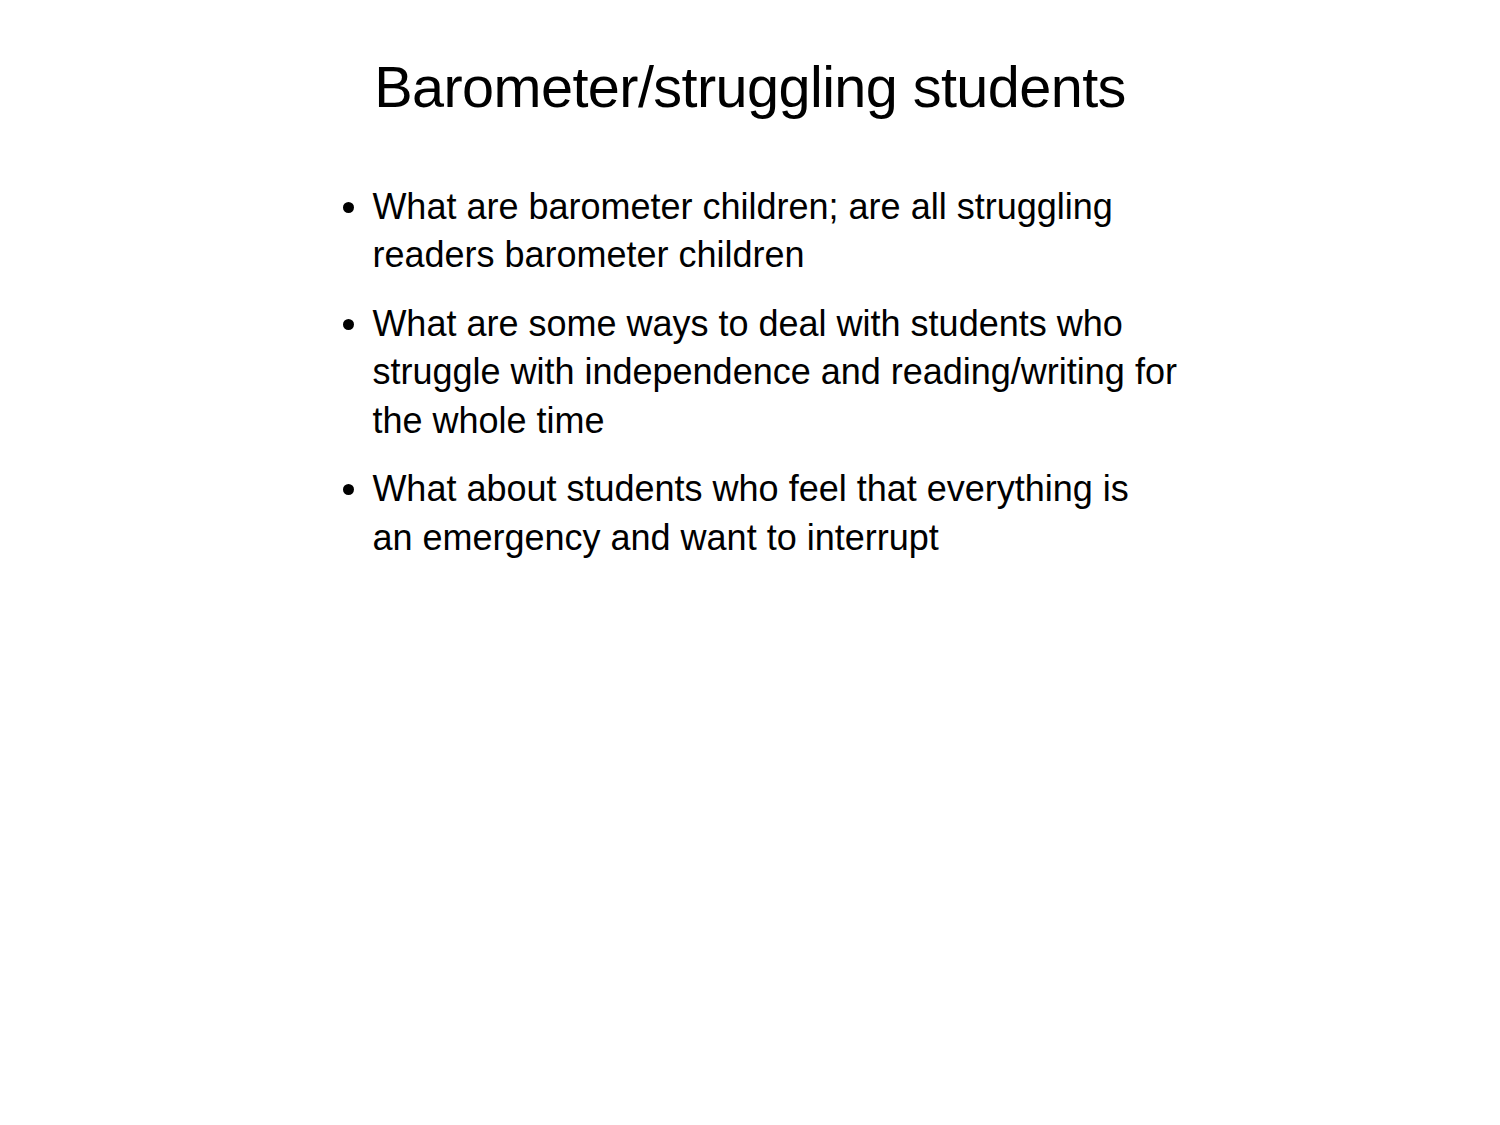Barometer/struggling students
What are barometer children; are all struggling readers barometer children
What are some ways to deal with students who struggle with independence and reading/writing for the whole time
What about students who feel that everything is an emergency and want to interrupt